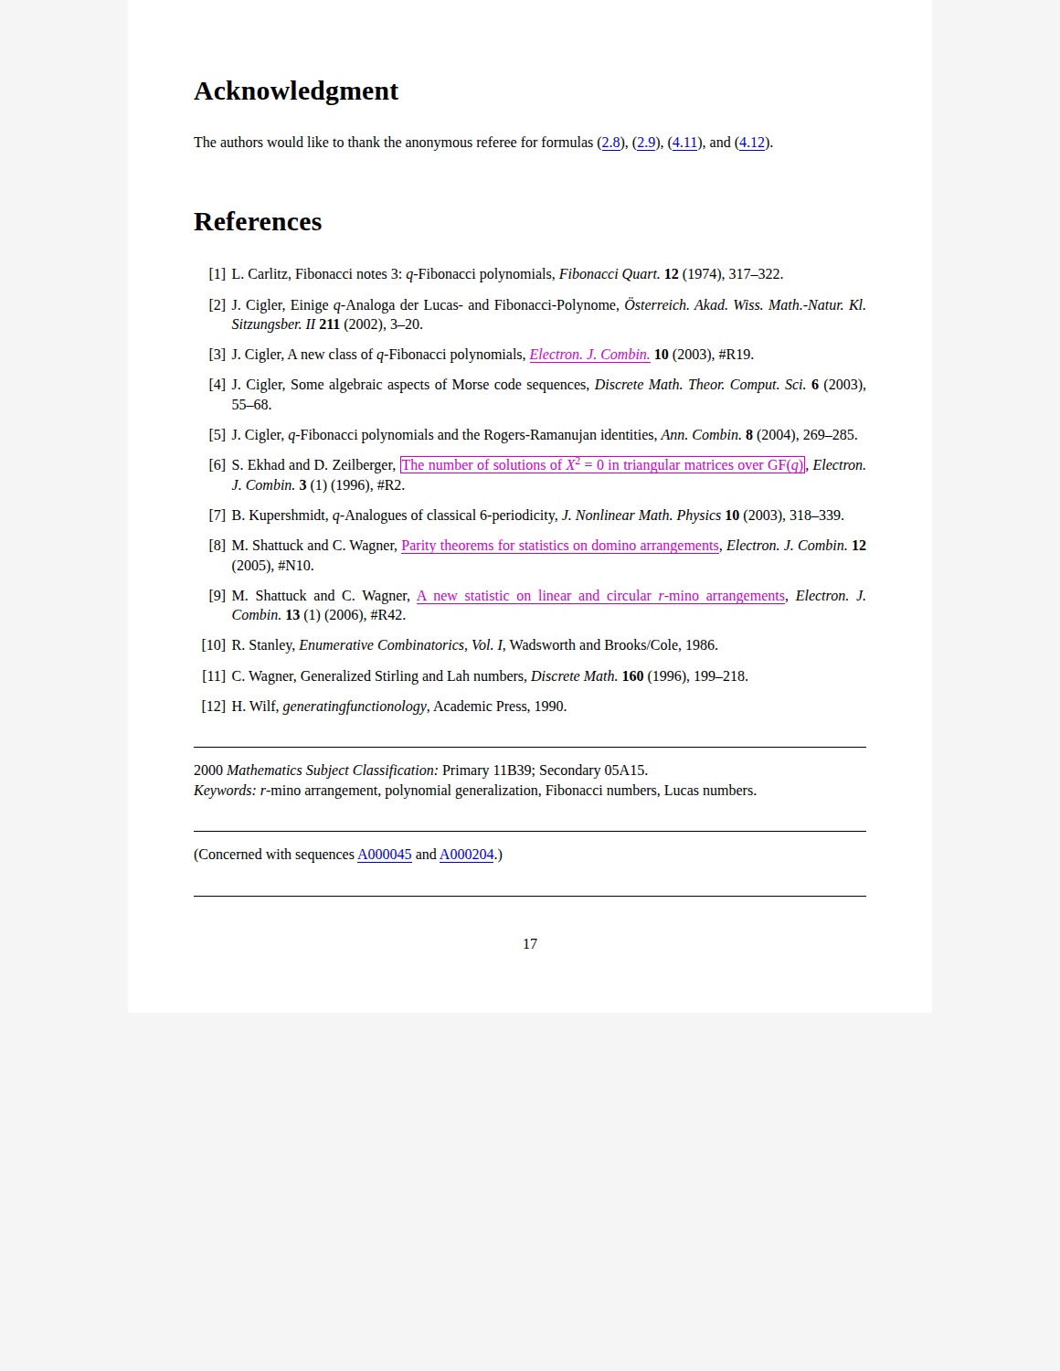Acknowledgment
The authors would like to thank the anonymous referee for formulas (2.8), (2.9), (4.11), and (4.12).
References
L. Carlitz, Fibonacci notes 3: q-Fibonacci polynomials, Fibonacci Quart. 12 (1974), 317–322.
J. Cigler, Einige q-Analoga der Lucas- and Fibonacci-Polynome, Österreich. Akad. Wiss. Math.-Natur. Kl. Sitzungsber. II 211 (2002), 3–20.
J. Cigler, A new class of q-Fibonacci polynomials, Electron. J. Combin. 10 (2003), #R19.
J. Cigler, Some algebraic aspects of Morse code sequences, Discrete Math. Theor. Comput. Sci. 6 (2003), 55–68.
J. Cigler, q-Fibonacci polynomials and the Rogers-Ramanujan identities, Ann. Combin. 8 (2004), 269–285.
S. Ekhad and D. Zeilberger, The number of solutions of X2 = 0 in triangular matrices over GF(q), Electron. J. Combin. 3 (1) (1996), #R2.
B. Kupershmidt, q-Analogues of classical 6-periodicity, J. Nonlinear Math. Physics 10 (2003), 318–339.
M. Shattuck and C. Wagner, Parity theorems for statistics on domino arrangements, Electron. J. Combin. 12 (2005), #N10.
M. Shattuck and C. Wagner, A new statistic on linear and circular r-mino arrangements, Electron. J. Combin. 13 (1) (2006), #R42.
R. Stanley, Enumerative Combinatorics, Vol. I, Wadsworth and Brooks/Cole, 1986.
C. Wagner, Generalized Stirling and Lah numbers, Discrete Math. 160 (1996), 199–218.
H. Wilf, generatingfunctionology, Academic Press, 1990.
2000 Mathematics Subject Classification: Primary 11B39; Secondary 05A15.
Keywords: r-mino arrangement, polynomial generalization, Fibonacci numbers, Lucas numbers.
(Concerned with sequences A000045 and A000204.)
17